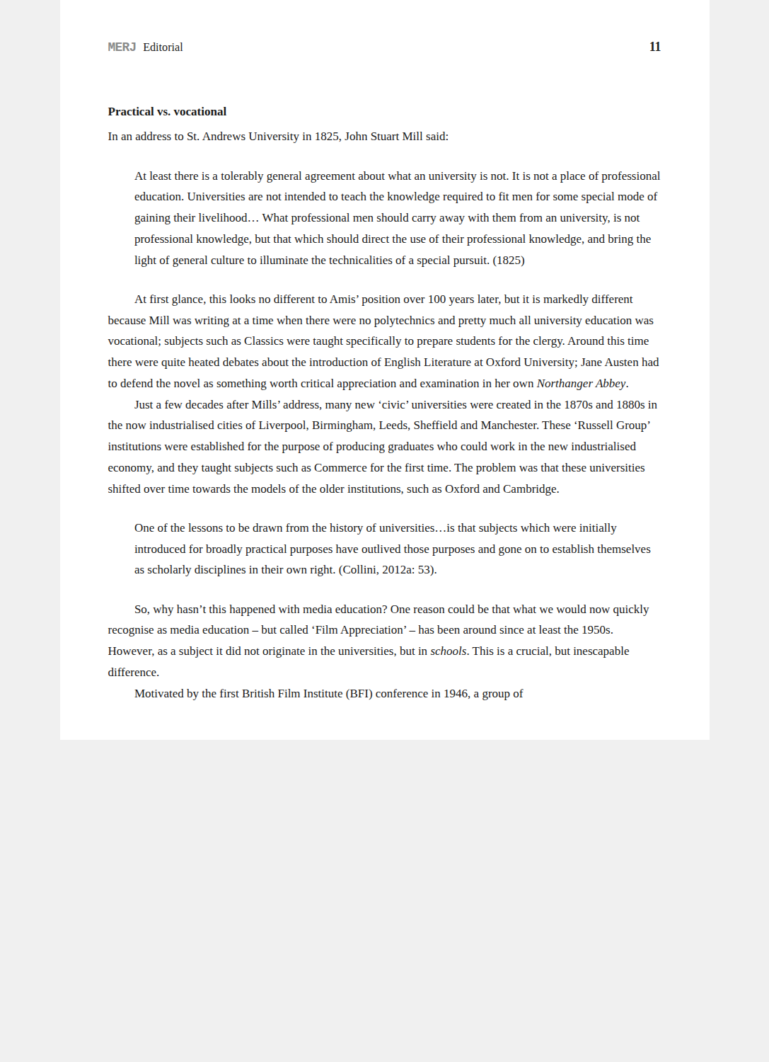MERJ Editorial
11
Practical vs. vocational
In an address to St. Andrews University in 1825, John Stuart Mill said:
At least there is a tolerably general agreement about what an university is not. It is not a place of professional education. Universities are not intended to teach the knowledge required to fit men for some special mode of gaining their livelihood… What professional men should carry away with them from an university, is not professional knowledge, but that which should direct the use of their professional knowledge, and bring the light of general culture to illuminate the technicalities of a special pursuit. (1825)
At first glance, this looks no different to Amis’ position over 100 years later, but it is markedly different because Mill was writing at a time when there were no polytechnics and pretty much all university education was vocational; subjects such as Classics were taught specifically to prepare students for the clergy. Around this time there were quite heated debates about the introduction of English Literature at Oxford University; Jane Austen had to defend the novel as something worth critical appreciation and examination in her own Northanger Abbey.
Just a few decades after Mills’ address, many new ‘civic’ universities were created in the 1870s and 1880s in the now industrialised cities of Liverpool, Birmingham, Leeds, Sheffield and Manchester. These ‘Russell Group’ institutions were established for the purpose of producing graduates who could work in the new industrialised economy, and they taught subjects such as Commerce for the first time. The problem was that these universities shifted over time towards the models of the older institutions, such as Oxford and Cambridge.
One of the lessons to be drawn from the history of universities…is that subjects which were initially introduced for broadly practical purposes have outlived those purposes and gone on to establish themselves as scholarly disciplines in their own right. (Collini, 2012a: 53).
So, why hasn’t this happened with media education? One reason could be that what we would now quickly recognise as media education – but called ‘Film Appreciation’ – has been around since at least the 1950s. However, as a subject it did not originate in the universities, but in schools. This is a crucial, but inescapable difference.
Motivated by the first British Film Institute (BFI) conference in 1946, a group of